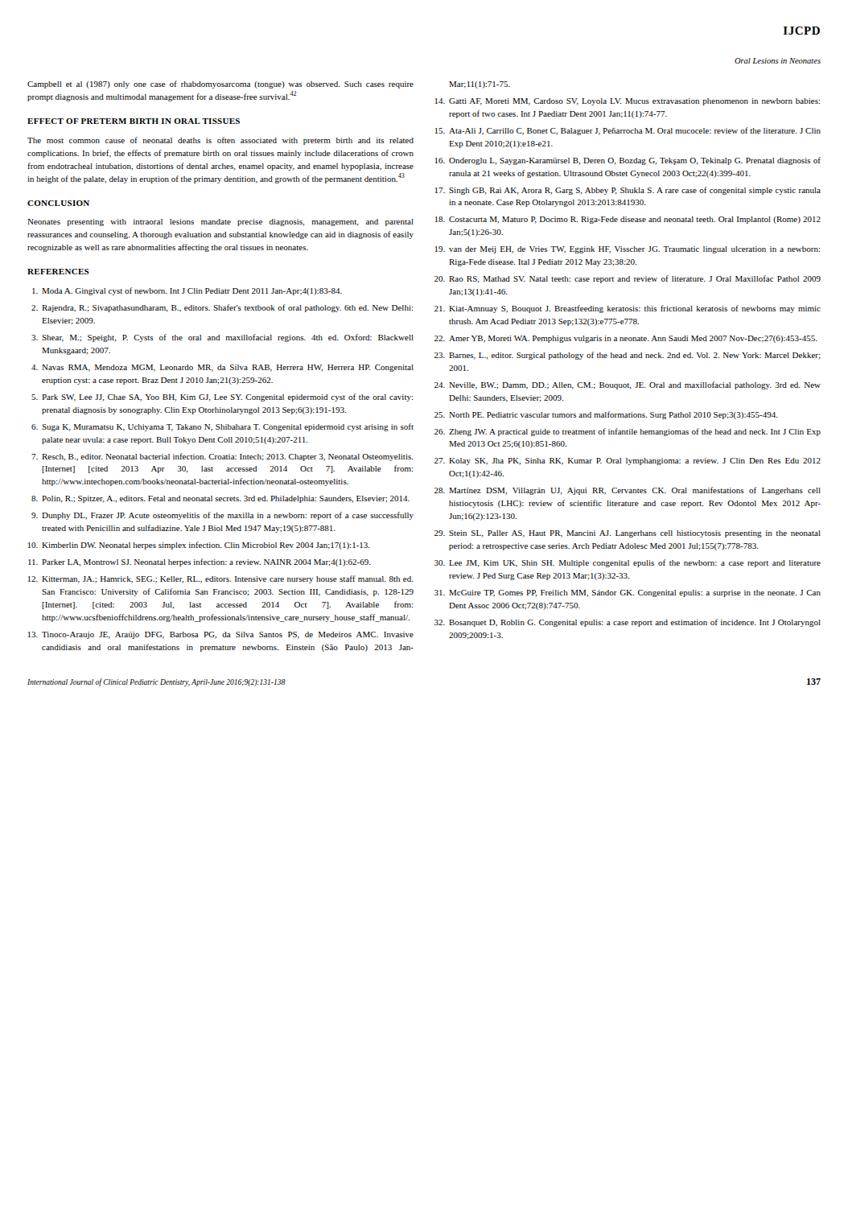IJCPD
Oral Lesions in Neonates
Campbell et al (1987) only one case of rhabdomyosarcoma (tongue) was observed. Such cases require prompt diagnosis and multimodal management for a disease-free survival.42
Effect of Preterm Birth in Oral Tissues
The most common cause of neonatal deaths is often associated with preterm birth and its related complications. In brief, the effects of premature birth on oral tissues mainly include dilacerations of crown from endotracheal intubation, distortions of dental arches, enamel opacity, and enamel hypoplasia, increase in height of the palate, delay in eruption of the primary dentition, and growth of the permanent dentition.43
Conclusion
Neonates presenting with intraoral lesions mandate precise diagnosis, management, and parental reassurances and counseling. A thorough evaluation and substantial knowledge can aid in diagnosis of easily recognizable as well as rare abnormalities affecting the oral tissues in neonates.
References
Moda A. Gingival cyst of newborn. Int J Clin Pediatr Dent 2011 Jan-Apr;4(1):83-84.
Rajendra, R.; Sivapathasundharam, B., editors. Shafer's textbook of oral pathology. 6th ed. New Delhi: Elsevier; 2009.
Shear, M.; Speight, P. Cysts of the oral and maxillofacial regions. 4th ed. Oxford: Blackwell Munksgaard; 2007.
Navas RMA, Mendoza MGM, Leonardo MR, da Silva RAB, Herrera HW, Herrera HP. Congenital eruption cyst: a case report. Braz Dent J 2010 Jan;21(3):259-262.
Park SW, Lee JJ, Chae SA, Yoo BH, Kim GJ, Lee SY. Congenital epidermoid cyst of the oral cavity: prenatal diagnosis by sonography. Clin Exp Otorhinolaryngol 2013 Sep;6(3):191-193.
Suga K, Muramatsu K, Uchiyama T, Takano N, Shibahara T. Congenital epidermoid cyst arising in soft palate near uvula: a case report. Bull Tokyo Dent Coll 2010;51(4):207-211.
Resch, B., editor. Neonatal bacterial infection. Croatia: Intech; 2013. Chapter 3, Neonatal Osteomyelitis. [Internet] [cited 2013 Apr 30, last accessed 2014 Oct 7]. Available from: http://www.intechopen.com/books/neonatal-bacterial-infection/neonatal-osteomyelitis.
Polin, R.; Spitzer, A., editors. Fetal and neonatal secrets. 3rd ed. Philadelphia: Saunders, Elsevier; 2014.
Dunphy DL, Frazer JP. Acute osteomyelitis of the maxilla in a newborn: report of a case successfully treated with Penicillin and sulfadiazine. Yale J Biol Med 1947 May;19(5):877-881.
Kimberlin DW. Neonatal herpes simplex infection. Clin Microbiol Rev 2004 Jan;17(1):1-13.
Parker LA, Montrowl SJ. Neonatal herpes infection: a review. NAINR 2004 Mar;4(1):62-69.
Kitterman, JA.; Hamrick, SEG.; Keller, RL., editors. Intensive care nursery house staff manual. 8th ed. San Francisco: University of California San Francisco; 2003. Section III, Candidiasis, p. 128-129 [Internet]. [cited: 2003 Jul, last accessed 2014 Oct 7]. Available from: http://www.ucsfbenioffchildrens.org/health_professionals/intensive_care_nursery_house_staff_manual/.
Tinoco-Araujo JE, Araújo DFG, Barbosa PG, da Silva Santos PS, de Medeiros AMC. Invasive candidiasis and oral manifestations in premature newborns. Einstein (São Paulo) 2013 Jan-Mar;11(1):71-75.
Gatti AF, Moreti MM, Cardoso SV, Loyola LV. Mucus extravasation phenomenon in newborn babies: report of two cases. Int J Paediatr Dent 2001 Jan;11(1):74-77.
Ata-Ali J, Carrillo C, Bonet C, Balaguer J, Peñarrocha M. Oral mucocele: review of the literature. J Clin Exp Dent 2010;2(1):e18-e21.
Onderoglu L, Saygan-Karamürsel B, Deren O, Bozdag G, Tekşam O, Tekinalp G. Prenatal diagnosis of ranula at 21 weeks of gestation. Ultrasound Obstet Gynecol 2003 Oct;22(4):399-401.
Singh GB, Rai AK, Arora R, Garg S, Abbey P, Shukla S. A rare case of congenital simple cystic ranula in a neonate. Case Rep Otolaryngol 2013:2013:841930.
Costacurta M, Maturo P, Docimo R. Riga-Fede disease and neonatal teeth. Oral Implantol (Rome) 2012 Jan;5(1):26-30.
van der Meij EH, de Vries TW, Eggink HF, Visscher JG. Traumatic lingual ulceration in a newborn: Riga-Fede disease. Ital J Pediatr 2012 May 23;38:20.
Rao RS, Mathad SV. Natal teeth: case report and review of literature. J Oral Maxillofac Pathol 2009 Jan;13(1):41-46.
Kiat-Amnuay S, Bouquot J. Breastfeeding keratosis: this frictional keratosis of newborns may mimic thrush. Am Acad Pediatr 2013 Sep;132(3):e775-e778.
Amer YB, Moreti WA. Pemphigus vulgaris in a neonate. Ann Saudi Med 2007 Nov-Dec;27(6):453-455.
Barnes, L., editor. Surgical pathology of the head and neck. 2nd ed. Vol. 2. New York: Marcel Dekker; 2001.
Neville, BW.; Damm, DD.; Allen, CM.; Bouquot, JE. Oral and maxillofacial pathology. 3rd ed. New Delhi: Saunders, Elsevier; 2009.
North PE. Pediatric vascular tumors and malformations. Surg Pathol 2010 Sep;3(3):455-494.
Zheng JW. A practical guide to treatment of infantile hemangiomas of the head and neck. Int J Clin Exp Med 2013 Oct 25;6(10):851-860.
Kolay SK, Jha PK, Sinha RK, Kumar P. Oral lymphangioma: a review. J Clin Den Res Edu 2012 Oct;1(1):42-46.
Martínez DSM, Villagrán UJ, Ajqui RR, Cervantes CK. Oral manifestations of Langerhans cell histiocytosis (LHC): review of scientific literature and case report. Rev Odontol Mex 2012 Apr-Jun;16(2):123-130.
Stein SL, Paller AS, Haut PR, Mancini AJ. Langerhans cell histiocytosis presenting in the neonatal period: a retrospective case series. Arch Pediatr Adolesc Med 2001 Jul;155(7):778-783.
Lee JM, Kim UK, Shin SH. Multiple congenital epulis of the newborn: a case report and literature review. J Ped Surg Case Rep 2013 Mar;1(3):32-33.
McGuire TP, Gomes PP, Freilich MM, Sándor GK. Congenital epulis: a surprise in the neonate. J Can Dent Assoc 2006 Oct;72(8):747-750.
Bosanquet D, Roblin G. Congenital epulis: a case report and estimation of incidence. Int J Otolaryngol 2009;2009:1-3.
International Journal of Clinical Pediatric Dentistry, April-June 2016;9(2):131-138 137